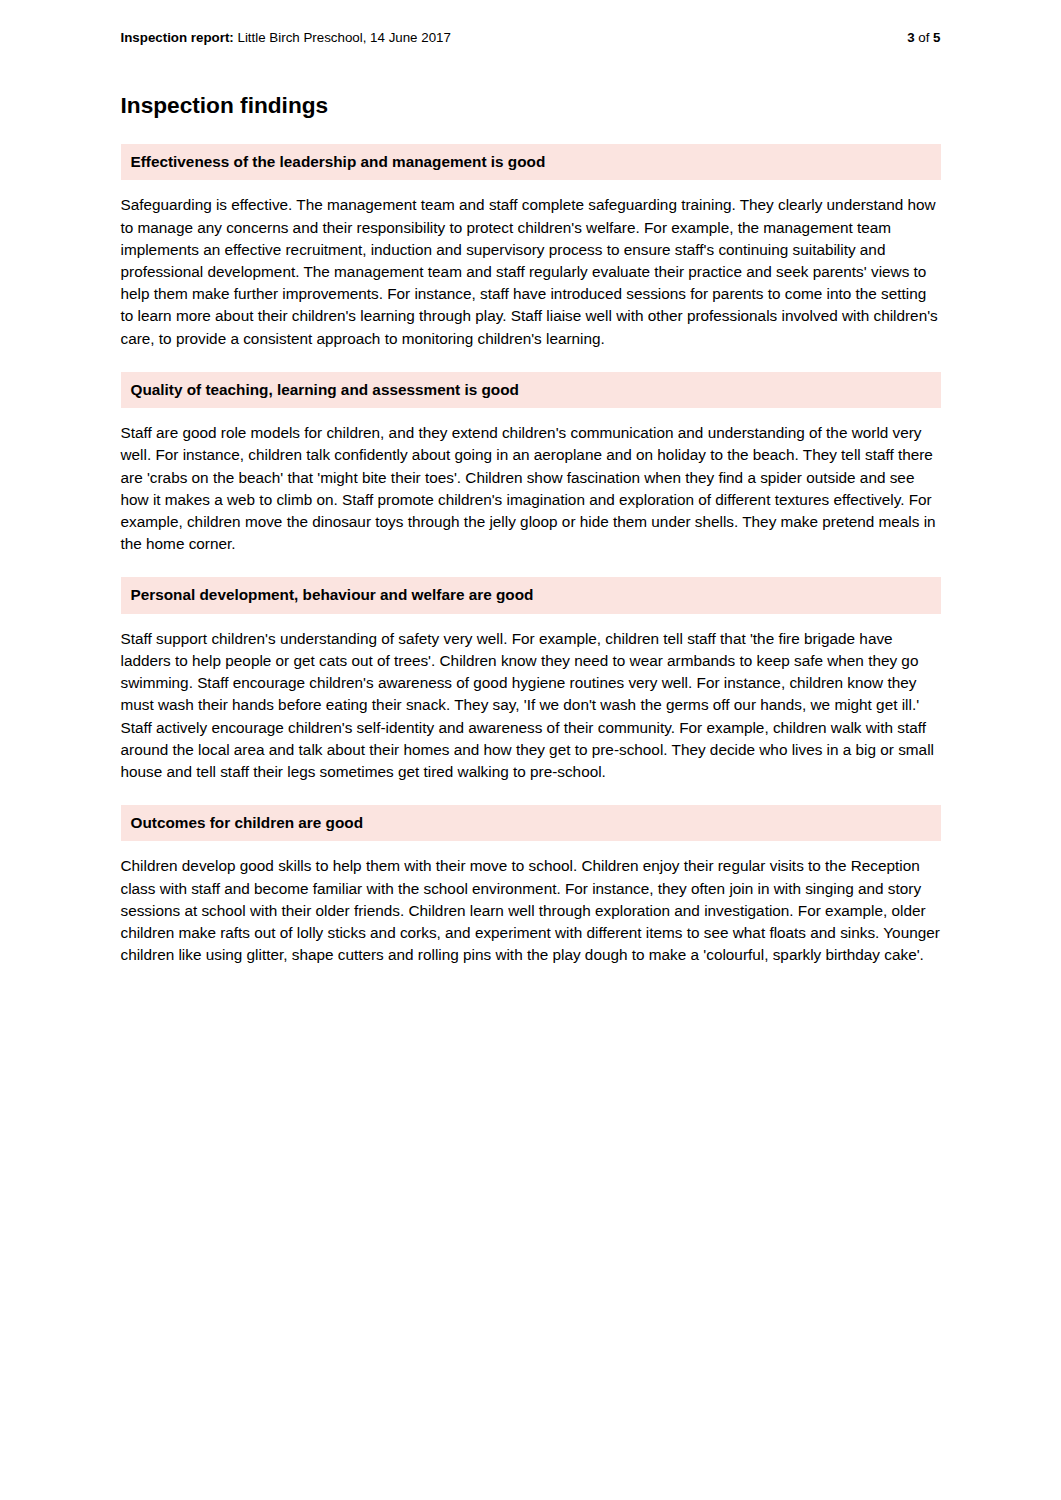Inspection report: Little Birch Preschool, 14 June 2017
3 of 5
Inspection findings
Effectiveness of the leadership and management is good
Safeguarding is effective. The management team and staff complete safeguarding training. They clearly understand how to manage any concerns and their responsibility to protect children's welfare. For example, the management team implements an effective recruitment, induction and supervisory process to ensure staff's continuing suitability and professional development. The management team and staff regularly evaluate their practice and seek parents' views to help them make further improvements. For instance, staff have introduced sessions for parents to come into the setting to learn more about their children's learning through play. Staff liaise well with other professionals involved with children's care, to provide a consistent approach to monitoring children's learning.
Quality of teaching, learning and assessment is good
Staff are good role models for children, and they extend children's communication and understanding of the world very well. For instance, children talk confidently about going in an aeroplane and on holiday to the beach. They tell staff there are 'crabs on the beach' that 'might bite their toes'. Children show fascination when they find a spider outside and see how it makes a web to climb on. Staff promote children's imagination and exploration of different textures effectively. For example, children move the dinosaur toys through the jelly gloop or hide them under shells. They make pretend meals in the home corner.
Personal development, behaviour and welfare are good
Staff support children's understanding of safety very well. For example, children tell staff that 'the fire brigade have ladders to help people or get cats out of trees'. Children know they need to wear armbands to keep safe when they go swimming. Staff encourage children's awareness of good hygiene routines very well. For instance, children know they must wash their hands before eating their snack. They say, 'If we don't wash the germs off our hands, we might get ill.' Staff actively encourage children's self-identity and awareness of their community. For example, children walk with staff around the local area and talk about their homes and how they get to pre-school. They decide who lives in a big or small house and tell staff their legs sometimes get tired walking to pre-school.
Outcomes for children are good
Children develop good skills to help them with their move to school. Children enjoy their regular visits to the Reception class with staff and become familiar with the school environment. For instance, they often join in with singing and story sessions at school with their older friends. Children learn well through exploration and investigation. For example, older children make rafts out of lolly sticks and corks, and experiment with different items to see what floats and sinks. Younger children like using glitter, shape cutters and rolling pins with the play dough to make a 'colourful, sparkly birthday cake'.